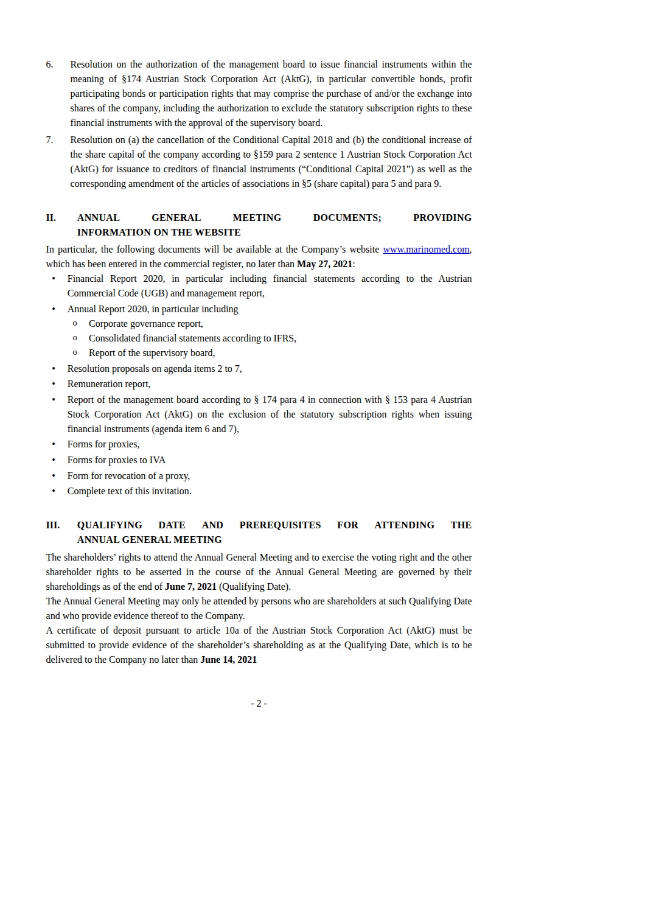6. Resolution on the authorization of the management board to issue financial instruments within the meaning of §174 Austrian Stock Corporation Act (AktG), in particular convertible bonds, profit participating bonds or participation rights that may comprise the purchase of and/or the exchange into shares of the company, including the authorization to exclude the statutory subscription rights to these financial instruments with the approval of the supervisory board.
7. Resolution on (a) the cancellation of the Conditional Capital 2018 and (b) the conditional increase of the share capital of the company according to §159 para 2 sentence 1 Austrian Stock Corporation Act (AktG) for issuance to creditors of financial instruments (“Conditional Capital 2021”) as well as the corresponding amendment of the articles of associations in §5 (share capital) para 5 and para 9.
II. ANNUAL GENERAL MEETING DOCUMENTS; PROVIDINGINFORMATION ON THE WEBSITE
In particular, the following documents will be available at the Company’s website www.marinomed.com, which has been entered in the commercial register, no later than May 27, 2021:
Financial Report 2020, in particular including financial statements according to the Austrian Commercial Code (UGB) and management report,
Annual Report 2020, in particular including
Corporate governance report,
Consolidated financial statements according to IFRS,
Report of the supervisory board,
Resolution proposals on agenda items 2 to 7,
Remuneration report,
Report of the management board according to § 174 para 4 in connection with § 153 para 4 Austrian Stock Corporation Act (AktG) on the exclusion of the statutory subscription rights when issuing financial instruments (agenda item 6 and 7),
Forms for proxies,
Forms for proxies to IVA
Form for revocation of a proxy,
Complete text of this invitation.
III. QUALIFYING DATE AND PREREQUISITES FOR ATTENDING THEANNUAL GENERAL MEETING
The shareholders’ rights to attend the Annual General Meeting and to exercise the voting right and the other shareholder rights to be asserted in the course of the Annual General Meeting are governed by their shareholdings as of the end of June 7, 2021 (Qualifying Date).
The Annual General Meeting may only be attended by persons who are shareholders at such Qualifying Date and who provide evidence thereof to the Company.
A certificate of deposit pursuant to article 10a of the Austrian Stock Corporation Act (AktG) must be submitted to provide evidence of the shareholder’s shareholding as at the Qualifying Date, which is to be delivered to the Company no later than June 14, 2021
- 2 -